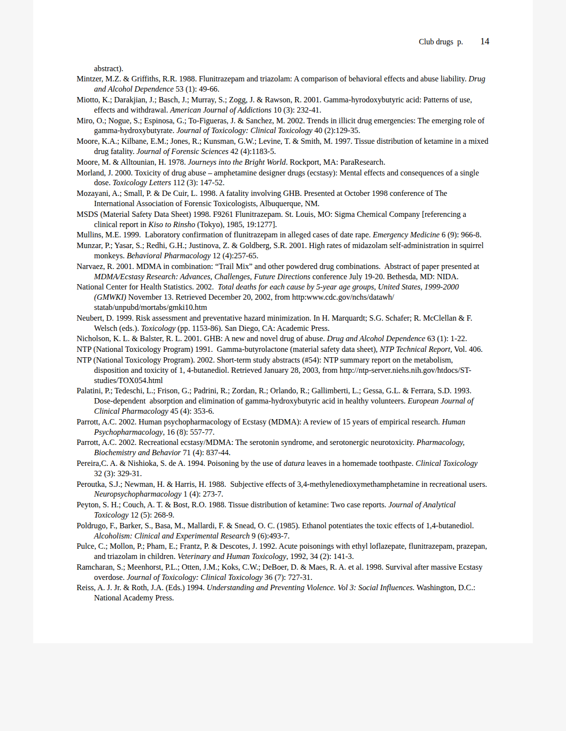Club drugs p. 14
abstract).
Mintzer, M.Z. & Griffiths, R.R. 1988. Flunitrazepam and triazolam: A comparison of behavioral effects and abuse liability. Drug and Alcohol Dependence 53 (1): 49-66.
Miotto, K.; Darakjian, J.; Basch, J.; Murray, S.; Zogg, J. & Rawson, R. 2001. Gamma-hyrodoxybutyric acid: Patterns of use, effects and withdrawal. American Journal of Addictions 10 (3): 232-41.
Miro, O.; Nogue, S.; Espinosa, G.; To-Figueras, J. & Sanchez, M. 2002. Trends in illicit drug emergencies: The emerging role of gamma-hydroxybutyrate. Journal of Toxicology: Clinical Toxicology 40 (2):129-35.
Moore, K.A.; Kilbane, E.M.; Jones, R.; Kunsman, G.W.; Levine, T. & Smith, M. 1997. Tissue distribution of ketamine in a mixed drug fatality. Journal of Forensic Sciences 42 (4):1183-5.
Moore, M. & Alltounian, H. 1978. Journeys into the Bright World. Rockport, MA: ParaResearch.
Morland, J. 2000. Toxicity of drug abuse – amphetamine designer drugs (ecstasy): Mental effects and consequences of a single dose. Toxicology Letters 112 (3): 147-52.
Mozayani, A.; Small, P. & De Cuir, L. 1998. A fatality involving GHB. Presented at October 1998 conference of The International Association of Forensic Toxicologists, Albuquerque, NM.
MSDS (Material Safety Data Sheet) 1998. F9261 Flunitrazepam. St. Louis, MO: Sigma Chemical Company [referencing a clinical report in Kiso to Rinsho (Tokyo), 1985, 19:1277].
Mullins, M.E. 1999. Laboratory confirmation of flunitrazepam in alleged cases of date rape. Emergency Medicine 6 (9): 966-8.
Munzar, P.; Yasar, S.; Redhi, G.H.; Justinova, Z. & Goldberg, S.R. 2001. High rates of midazolam self-administration in squirrel monkeys. Behavioral Pharmacology 12 (4):257-65.
Narvaez, R. 2001. MDMA in combination: “Trail Mix” and other powdered drug combinations. Abstract of paper presented at MDMA/Ecstasy Research: Advances, Challenges, Future Directions conference July 19-20. Bethesda, MD: NIDA.
National Center for Health Statistics. 2002. Total deaths for each cause by 5-year age groups, United States, 1999-2000 (GMWKI) November 13. Retrieved December 20, 2002, from http:www.cdc.gov/nchs/datawh/ statab/unpubd/mortabs/gmki10.htm
Neubert, D. 1999. Risk assessment and preventative hazard minimization. In H. Marquardt; S.G. Schafer; R. McClellan & F. Welsch (eds.). Toxicology (pp. 1153-86). San Diego, CA: Academic Press.
Nicholson, K. L. & Balster, R. L. 2001. GHB: A new and novel drug of abuse. Drug and Alcohol Dependence 63 (1): 1-22.
NTP (National Toxicology Program) 1991. Gamma-butyrolactone (material safety data sheet), NTP Technical Report, Vol. 406.
NTP (National Toxicology Program). 2002. Short-term study abstracts (#54): NTP summary report on the metabolism, disposition and toxicity of 1, 4-butanediol. Retrieved January 28, 2003, from http://ntp-server.niehs.nih.gov/htdocs/ST-studies/TOX054.html
Palatini, P.; Tedeschi, L.; Frison, G.; Padrini, R.; Zordan, R.; Orlando, R.; Gallimberti, L.; Gessa, G.L. & Ferrara, S.D. 1993. Dose-dependent absorption and elimination of gamma-hydroxybutyric acid in healthy volunteers. European Journal of Clinical Pharmacology 45 (4): 353-6.
Parrott, A.C. 2002. Human psychopharmacology of Ecstasy (MDMA): A review of 15 years of empirical research. Human Psychopharmacology, 16 (8): 557-77.
Parrott, A.C. 2002. Recreational ecstasy/MDMA: The serotonin syndrome, and serotonergic neurotoxicity. Pharmacology, Biochemistry and Behavior 71 (4): 837-44.
Pereira,C. A. & Nishioka, S. de A. 1994. Poisoning by the use of datura leaves in a homemade toothpaste. Clinical Toxicology 32 (3): 329-31.
Peroutka, S.J.; Newman, H. & Harris, H. 1988. Subjective effects of 3,4-methylenedioxymethamphetamine in recreational users. Neuropsychopharmacology 1 (4): 273-7.
Peyton, S. H.; Couch, A. T. & Bost, R.O. 1988. Tissue distribution of ketamine: Two case reports. Journal of Analytical Toxicology 12 (5): 268-9.
Poldrugo, F., Barker, S., Basa, M., Mallardi, F. & Snead, O. C. (1985). Ethanol potentiates the toxic effects of 1,4-butanediol. Alcoholism: Clinical and Experimental Research 9 (6):493-7.
Pulce, C.; Mollon, P.; Pham, E.; Frantz, P. & Descotes, J. 1992. Acute poisonings with ethyl loflazepate, flunitrazepam, prazepan, and triazolam in children. Veterinary and Human Toxicology, 1992, 34 (2): 141-3.
Ramcharan, S.; Meenhorst, P.L.; Otten, J.M.; Koks, C.W.; DeBoer, D. & Maes, R. A. et al. 1998. Survival after massive Ecstasy overdose. Journal of Toxicology: Clinical Toxicology 36 (7): 727-31.
Reiss, A. J. Jr. & Roth, J.A. (Eds.) 1994. Understanding and Preventing Violence. Vol 3: Social Influences. Washington, D.C.: National Academy Press.